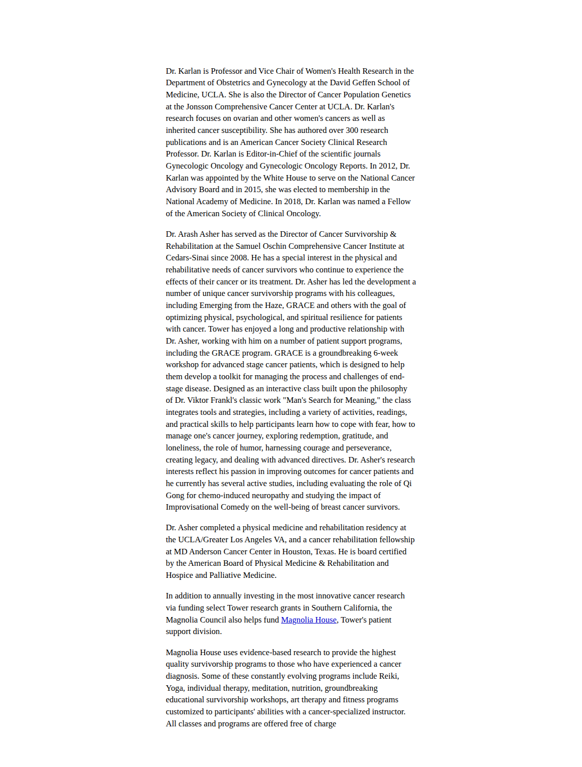Dr. Karlan is Professor and Vice Chair of Women's Health Research in the Department of Obstetrics and Gynecology at the David Geffen School of Medicine, UCLA. She is also the Director of Cancer Population Genetics at the Jonsson Comprehensive Cancer Center at UCLA. Dr. Karlan's research focuses on ovarian and other women's cancers as well as inherited cancer susceptibility. She has authored over 300 research publications and is an American Cancer Society Clinical Research Professor. Dr. Karlan is Editor-in-Chief of the scientific journals Gynecologic Oncology and Gynecologic Oncology Reports. In 2012, Dr. Karlan was appointed by the White House to serve on the National Cancer Advisory Board and in 2015, she was elected to membership in the National Academy of Medicine. In 2018, Dr. Karlan was named a Fellow of the American Society of Clinical Oncology.
Dr. Arash Asher has served as the Director of Cancer Survivorship & Rehabilitation at the Samuel Oschin Comprehensive Cancer Institute at Cedars-Sinai since 2008. He has a special interest in the physical and rehabilitative needs of cancer survivors who continue to experience the effects of their cancer or its treatment. Dr. Asher has led the development a number of unique cancer survivorship programs with his colleagues, including Emerging from the Haze, GRACE and others with the goal of optimizing physical, psychological, and spiritual resilience for patients with cancer. Tower has enjoyed a long and productive relationship with Dr. Asher, working with him on a number of patient support programs, including the GRACE program. GRACE is a groundbreaking 6-week workshop for advanced stage cancer patients, which is designed to help them develop a toolkit for managing the process and challenges of end-stage disease. Designed as an interactive class built upon the philosophy of Dr. Viktor Frankl's classic work "Man's Search for Meaning," the class integrates tools and strategies, including a variety of activities, readings, and practical skills to help participants learn how to cope with fear, how to manage one's cancer journey, exploring redemption, gratitude, and loneliness, the role of humor, harnessing courage and perseverance, creating legacy, and dealing with advanced directives. Dr. Asher's research interests reflect his passion in improving outcomes for cancer patients and he currently has several active studies, including evaluating the role of Qi Gong for chemo-induced neuropathy and studying the impact of Improvisational Comedy on the well-being of breast cancer survivors.
Dr. Asher completed a physical medicine and rehabilitation residency at the UCLA/Greater Los Angeles VA, and a cancer rehabilitation fellowship at MD Anderson Cancer Center in Houston, Texas. He is board certified by the American Board of Physical Medicine & Rehabilitation and Hospice and Palliative Medicine.
In addition to annually investing in the most innovative cancer research via funding select Tower research grants in Southern California, the Magnolia Council also helps fund Magnolia House, Tower's patient support division.
Magnolia House uses evidence-based research to provide the highest quality survivorship programs to those who have experienced a cancer diagnosis. Some of these constantly evolving programs include Reiki, Yoga, individual therapy, meditation, nutrition, groundbreaking educational survivorship workshops, art therapy and fitness programs customized to participants' abilities with a cancer-specialized instructor. All classes and programs are offered free of charge